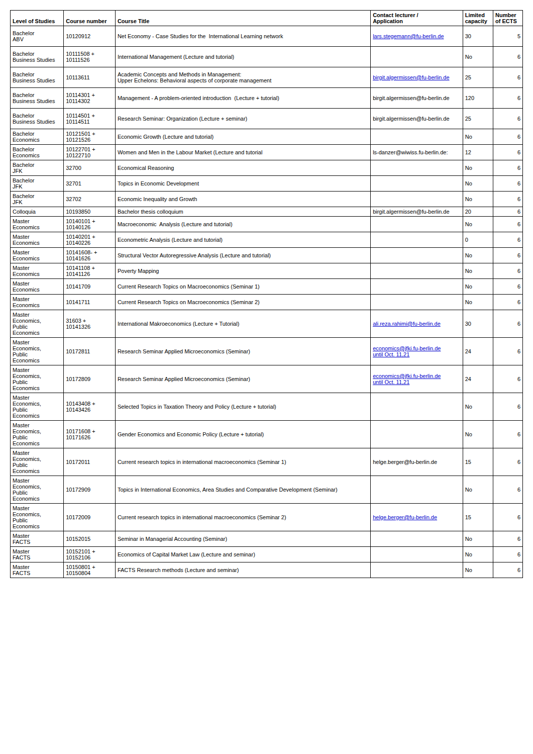| Level of Studies | Course number | Course Title | Contact lecturer / Application | Limited capacity | Number of ECTS |
| --- | --- | --- | --- | --- | --- |
| Bachelor ABV | 10120912 | Net Economy - Case Studies for the International Learning network | lars.stegemann@fu-berlin.de | 30 | 5 |
| Bachelor Business Studies | 10111508 + 10111526 | International Management (Lecture and tutorial) | | No | 6 |
| Bachelor Business Studies | 10113611 | Academic Concepts and Methods in Management: Upper Echelons: Behavioral aspects of corporate management | birgit.algermissen@fu-berlin.de | 25 | 6 |
| Bachelor Business Studies | 10114301 + 10114302 | Management - A problem-oriented introduction (Lecture + tutorial) | birgit.algermissen@fu-berlin.de | 120 | 6 |
| Bachelor Business Studies | 10114501 + 10114511 | Research Seminar: Organization (Lecture + seminar) | birgit.algermissen@fu-berlin.de | 25 | 6 |
| Bachelor Economics | 10121501 + 10121526 | Economic Growth (Lecture and tutorial) | | No | 6 |
| Bachelor Economics | 10122701 + 10122710 | Women and Men in the Labour Market (Lecture and tutorial | ls-danzer@wiwiss.fu-berlin.de: | 12 | 6 |
| Bachelor JFK | 32700 | Economical Reasoning | | No | 6 |
| Bachelor JFK | 32701 | Topics in Economic Development | | No | 6 |
| Bachelor JFK | 32702 | Economic Inequality and Growth | | No | 6 |
| Colloquia | 10193850 | Bachelor thesis colloquium | birgit.algermissen@fu-berlin.de | 20 | 6 |
| Master Economics | 10140101 + 10140126 | Macroeconomic Analysis (Lecture and tutorial) | | No | 6 |
| Master Economics | 10140201 + 10140226 | Econometric Analysis (Lecture and tutorial) | | 0 | 6 |
| Master Economics | 10141608- + 10141626 | Structural Vector Autoregressive Analysis (Lecture and tutorial) | | No | 6 |
| Master Economics | 10141108 + 10141126 | Poverty Mapping | | No | 6 |
| Master Economics | 10141709 | Current Research Topics on Macroeconomics (Seminar 1) | | No | 6 |
| Master Economics | 10141711 | Current Research Topics on Macroeconomics (Seminar 2) | | No | 6 |
| Master Economics, Public Economics | 31603 + 10141326 | International Makroeconomics (Lecture + Tutorial) | ali.reza.rahimi@fu-berlin.de | 30 | 6 |
| Master Economics, Public Economics | 10172811 | Research Seminar Applied Microeconomics (Seminar) | economics@jfki.fu-berlin.de until Oct. 11,21 | 24 | 6 |
| Master Economics, Public Economics | 10172809 | Research Seminar Applied Microeconomics (Seminar) | economics@jfki.fu-berlin.de until Oct. 11,21 | 24 | 6 |
| Master Economics, Public Economics | 10143408 + 10143426 | Selected Topics in Taxation Theory and Policy (Lecture + tutorial) | | No | 6 |
| Master Economics, Public Economics | 10171608 + 10171626 | Gender Economics and Economic Policy (Lecture + tutorial) | | No | 6 |
| Master Economics, Public Economics | 10172011 | Current research topics in international macroeconomics (Seminar 1) | helge.berger@fu-berlin.de | 15 | 6 |
| Master Economics, Public Economics | 10172909 | Topics in International Economics, Area Studies and Comparative Development (Seminar) | | No | 6 |
| Master Economics, Public Economics | 10172009 | Current research topics in international macroeconomics (Seminar 2) | helge.berger@fu-berlin.de | 15 | 6 |
| Master FACTS | 10152015 | Seminar in Managerial Accounting (Seminar) | | No | 6 |
| Master FACTS | 10152101 + 10152106 | Economics of Capital Market Law (Lecture and seminar) | | No | 6 |
| Master FACTS | 10150801 + 10150804 | FACTS Research methods (Lecture and seminar) | | No | 6 |